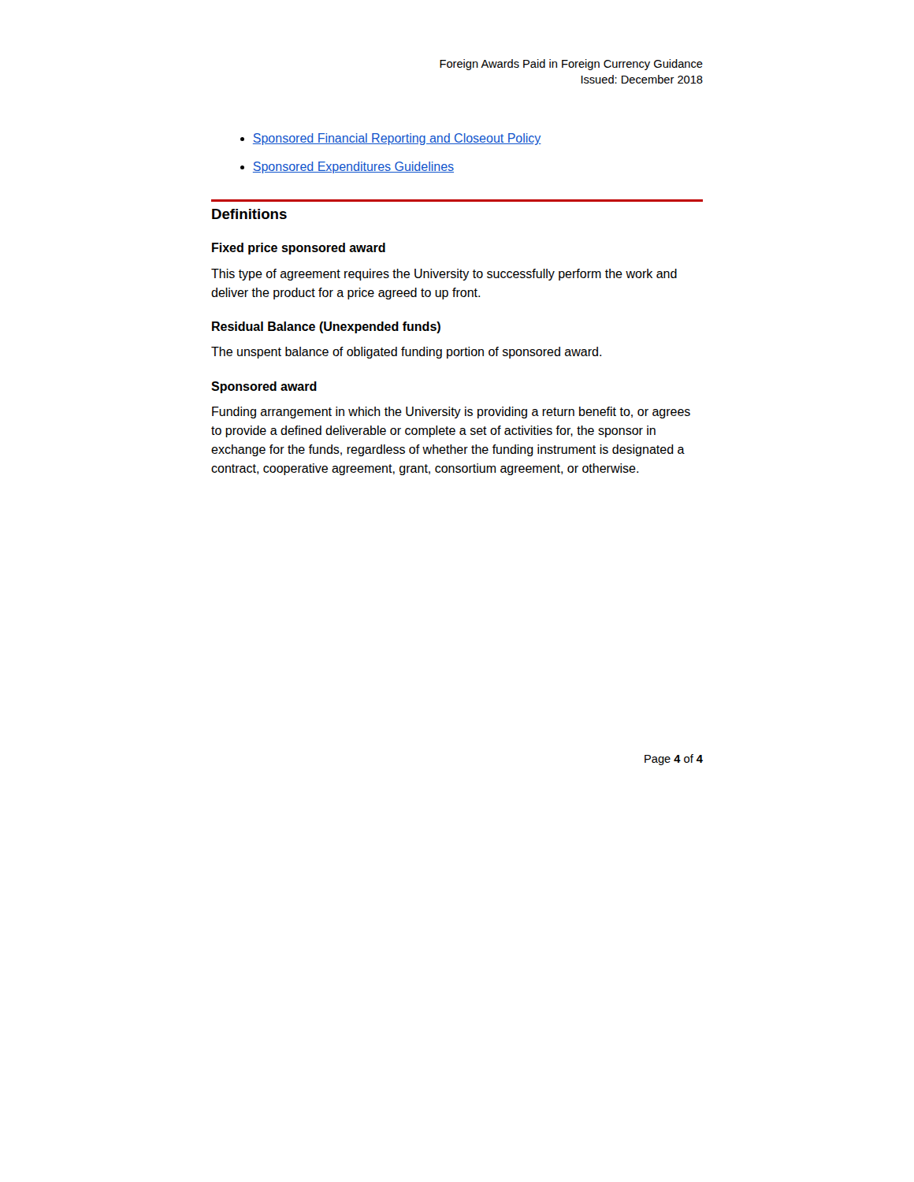Foreign Awards Paid in Foreign Currency Guidance
Issued: December 2018
Sponsored Financial Reporting and Closeout Policy
Sponsored Expenditures Guidelines
Definitions
Fixed price sponsored award
This type of agreement requires the University to successfully perform the work and deliver the product for a price agreed to up front.
Residual Balance (Unexpended funds)
The unspent balance of obligated funding portion of sponsored award.
Sponsored award
Funding arrangement in which the University is providing a return benefit to, or agrees to provide a defined deliverable or complete a set of activities for, the sponsor in exchange for the funds, regardless of whether the funding instrument is designated a contract, cooperative agreement, grant, consortium agreement, or otherwise.
Page 4 of 4